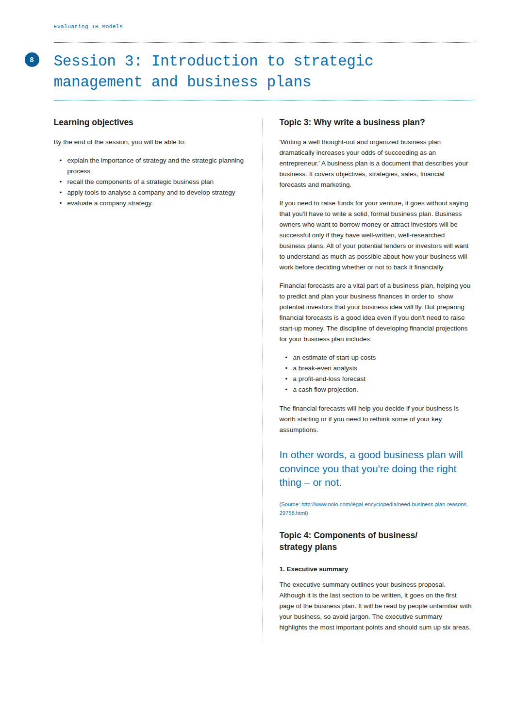Evaluating IB Models
8
Session 3: Introduction to strategic
management and business plans
Learning objectives
By the end of the session, you will be able to:
explain the importance of strategy and the strategic planning process
recall the components of a strategic business plan
apply tools to analyse a company and to develop strategy
evaluate a company strategy.
Topic 3: Why write a business plan?
'Writing a well thought-out and organized business plan dramatically increases your odds of succeeding as an entrepreneur.' A business plan is a document that describes your business. It covers objectives, strategies, sales, financial forecasts and marketing.
If you need to raise funds for your venture, it goes without saying that you'll have to write a solid, formal business plan. Business owners who want to borrow money or attract investors will be successful only if they have well-written, well-researched business plans. All of your potential lenders or investors will want to understand as much as possible about how your business will work before deciding whether or not to back it financially.
Financial forecasts are a vital part of a business plan, helping you to predict and plan your business finances in order to show potential investors that your business idea will fly. But preparing financial forecasts is a good idea even if you don't need to raise start-up money. The discipline of developing financial projections for your business plan includes:
an estimate of start-up costs
a break-even analysis
a profit-and-loss forecast
a cash flow projection.
The financial forecasts will help you decide if your business is worth starting or if you need to rethink some of your key assumptions.
In other words, a good business plan will convince you that you're doing the right thing – or not.
(Source: http://www.nolo.com/legal-encyclopedia/need-business-plan-reasons-29758.html)
Topic 4: Components of business/
strategy plans
1. Executive summary
The executive summary outlines your business proposal. Although it is the last section to be written, it goes on the first page of the business plan. It will be read by people unfamiliar with your business, so avoid jargon. The executive summary highlights the most important points and should sum up six areas.